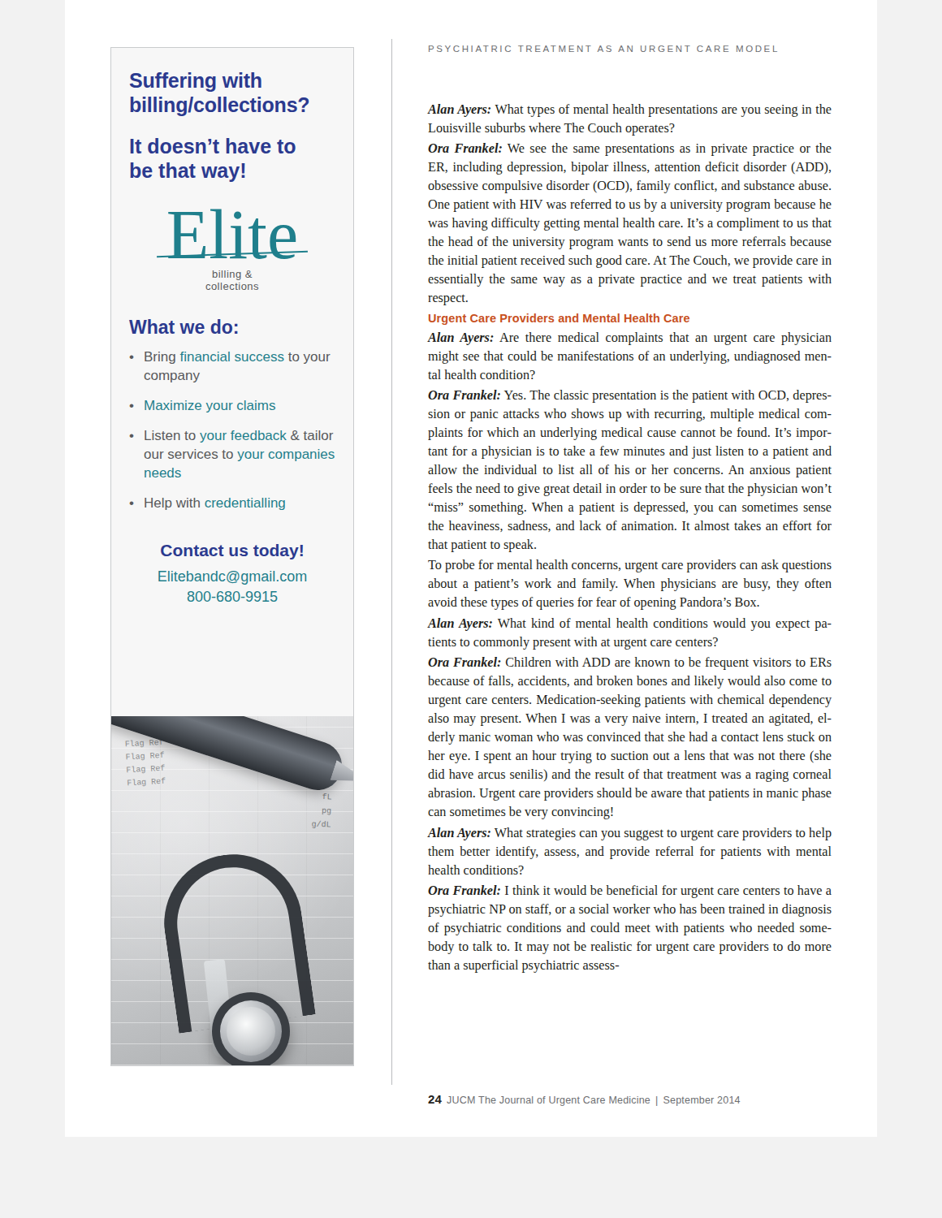Suffering with
billing/collections?
It doesn’t have to
be that way!
Elite
billing &
collections
What we do:
Bring financial success to your company
Maximize your claims
Listen to your feedback & tailor our services to your companies needs
Help with credentialling
Contact us today!
Elitebandc@gmail.com
800-680-9915
Flag Ref
Flag Ref
Flag Ref
Flag Ref
K/uL
gm/dL
%
fL
pg
g/dL
Psychiatric Treatment as an Urgent Care Model
Alan Ayers: What types of mental health presentations are you seeing in the Louisville suburbs where The Couch operates?
Ora Frankel: We see the same presentations as in private practice or the ER, including depression, bipolar illness, attention deficit disorder (ADD), obsessive compulsive disorder (OCD), family conflict, and substance abuse. One patient with HIV was referred to us by a university program because he was having difficulty getting mental health care. It’s a compliment to us that the head of the university program wants to send us more referrals because the initial patient received such good care. At The Couch, we provide care in essentially the same way as a private practice and we treat patients with respect.
Urgent Care Providers and Mental Health Care
Alan Ayers: Are there medical complaints that an urgent care physician might see that could be manifestations of an underlying, undiagnosed mental health condition?
Ora Frankel: Yes. The classic presentation is the patient with OCD, depression or panic attacks who shows up with recurring, multiple medical complaints for which an underlying medical cause cannot be found. It’s important for a physician is to take a few minutes and just listen to a patient and allow the individual to list all of his or her concerns. An anxious patient feels the need to give great detail in order to be sure that the physician won’t “miss” something. When a patient is depressed, you can sometimes sense the heaviness, sadness, and lack of animation. It almost takes an effort for that patient to speak.
To probe for mental health concerns, urgent care providers can ask questions about a patient’s work and family. When physicians are busy, they often avoid these types of queries for fear of opening Pandora’s Box.
Alan Ayers: What kind of mental health conditions would you expect patients to commonly present with at urgent care centers?
Ora Frankel: Children with ADD are known to be frequent visitors to ERs because of falls, accidents, and broken bones and likely would also come to urgent care centers. Medication-seeking patients with chemical dependency also may present. When I was a very naive intern, I treated an agitated, elderly manic woman who was convinced that she had a contact lens stuck on her eye. I spent an hour trying to suction out a lens that was not there (she did have arcus senilis) and the result of that treatment was a raging corneal abrasion. Urgent care providers should be aware that patients in manic phase can sometimes be very convincing!
Alan Ayers: What strategies can you suggest to urgent care providers to help them better identify, assess, and provide referral for patients with mental health conditions?
Ora Frankel: I think it would be beneficial for urgent care centers to have a psychiatric NP on staff, or a social worker who has been trained in diagnosis of psychiatric conditions and could meet with patients who needed somebody to talk to. It may not be realistic for urgent care providers to do more than a superficial psychiatric assess-
24 JUCM The Journal of Urgent Care Medicine|September 2014